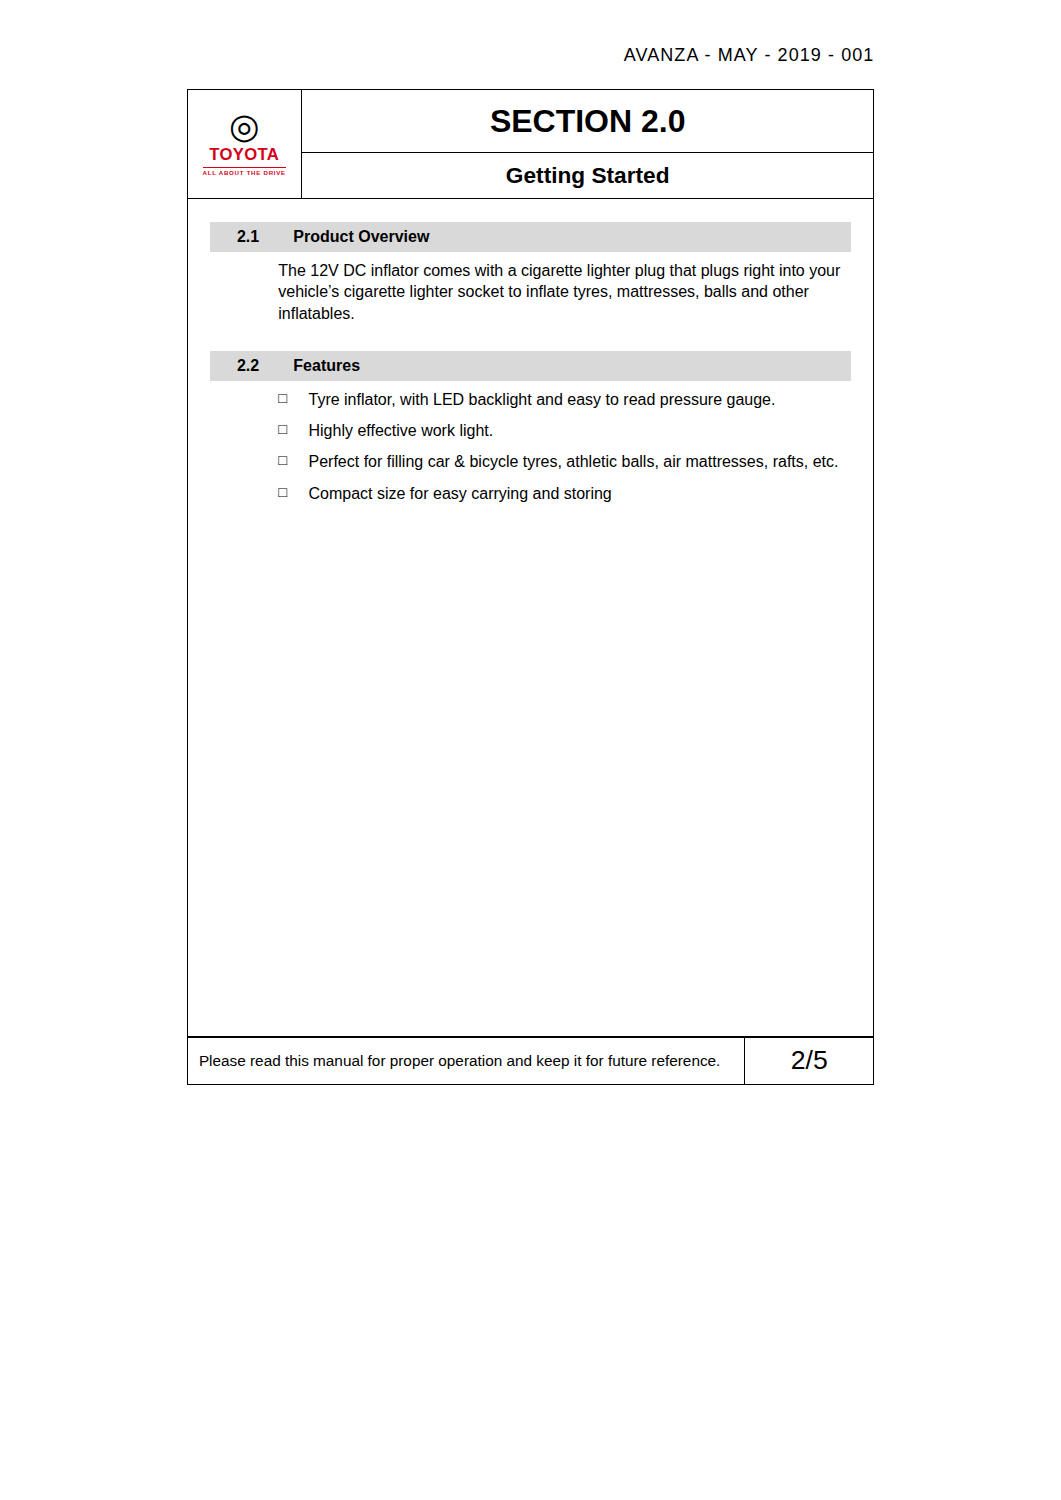AVANZA - MAY - 2019 - 001
| ◎ TOYOTA ALL ABOUT THE DRIVE | SECTION 2.0 |
| Getting Started |
| 2.1 | Product Overview |
The 12V DC inflator comes with a cigarette lighter plug that plugs right into your vehicle’s cigarette lighter socket to inflate tyres, mattresses, balls and other inflatables.
| 2.2 | Features |
Tyre inflator, with LED backlight and easy to read pressure gauge.
Highly effective work light.
Perfect for filling car & bicycle tyres, athletic balls, air mattresses, rafts, etc.
Compact size for easy carrying and storing
| Please read this manual for proper operation and keep it for future reference. | 2/5 |